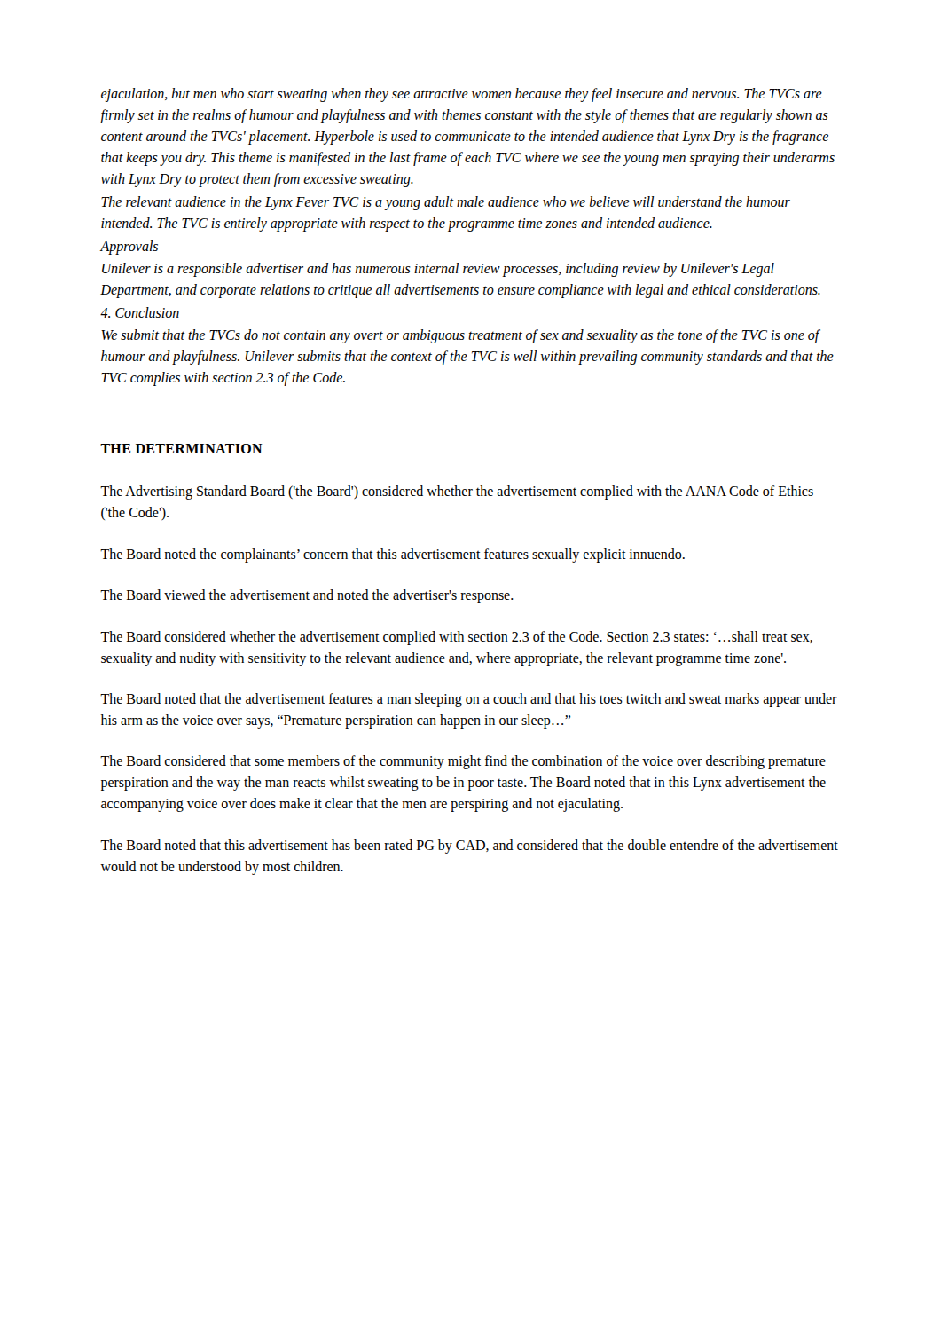ejaculation, but men who start sweating when they see attractive women because they feel insecure and nervous. The TVCs are firmly set in the realms of humour and playfulness and with themes constant with the style of themes that are regularly shown as content around the TVCs' placement. Hyperbole is used to communicate to the intended audience that Lynx Dry is the fragrance that keeps you dry. This theme is manifested in the last frame of each TVC where we see the young men spraying their underarms with Lynx Dry to protect them from excessive sweating.
The relevant audience in the Lynx Fever TVC is a young adult male audience who we believe will understand the humour intended. The TVC is entirely appropriate with respect to the programme time zones and intended audience.
Approvals
Unilever is a responsible advertiser and has numerous internal review processes, including review by Unilever's Legal Department, and corporate relations to critique all advertisements to ensure compliance with legal and ethical considerations.
4. Conclusion
We submit that the TVCs do not contain any overt or ambiguous treatment of sex and sexuality as the tone of the TVC is one of humour and playfulness. Unilever submits that the context of the TVC is well within prevailing community standards and that the TVC complies with section 2.3 of the Code.
THE DETERMINATION
The Advertising Standard Board ('the Board') considered whether the advertisement complied with the AANA Code of Ethics ('the Code').
The Board noted the complainants’ concern that this advertisement features sexually explicit innuendo.
The Board viewed the advertisement and noted the advertiser's response.
The Board considered whether the advertisement complied with section 2.3 of the Code. Section 2.3 states: ‘…shall treat sex, sexuality and nudity with sensitivity to the relevant audience and, where appropriate, the relevant programme time zone'.
The Board noted that the advertisement features a man sleeping on a couch and that his toes twitch and sweat marks appear under his arm as the voice over says, “Premature perspiration can happen in our sleep…”
The Board considered that some members of the community might find the combination of the voice over describing premature perspiration and the way the man reacts whilst sweating to be in poor taste. The Board noted that in this Lynx advertisement the accompanying voice over does make it clear that the men are perspiring and not ejaculating.
The Board noted that this advertisement has been rated PG by CAD, and considered that the double entendre of the advertisement would not be understood by most children.